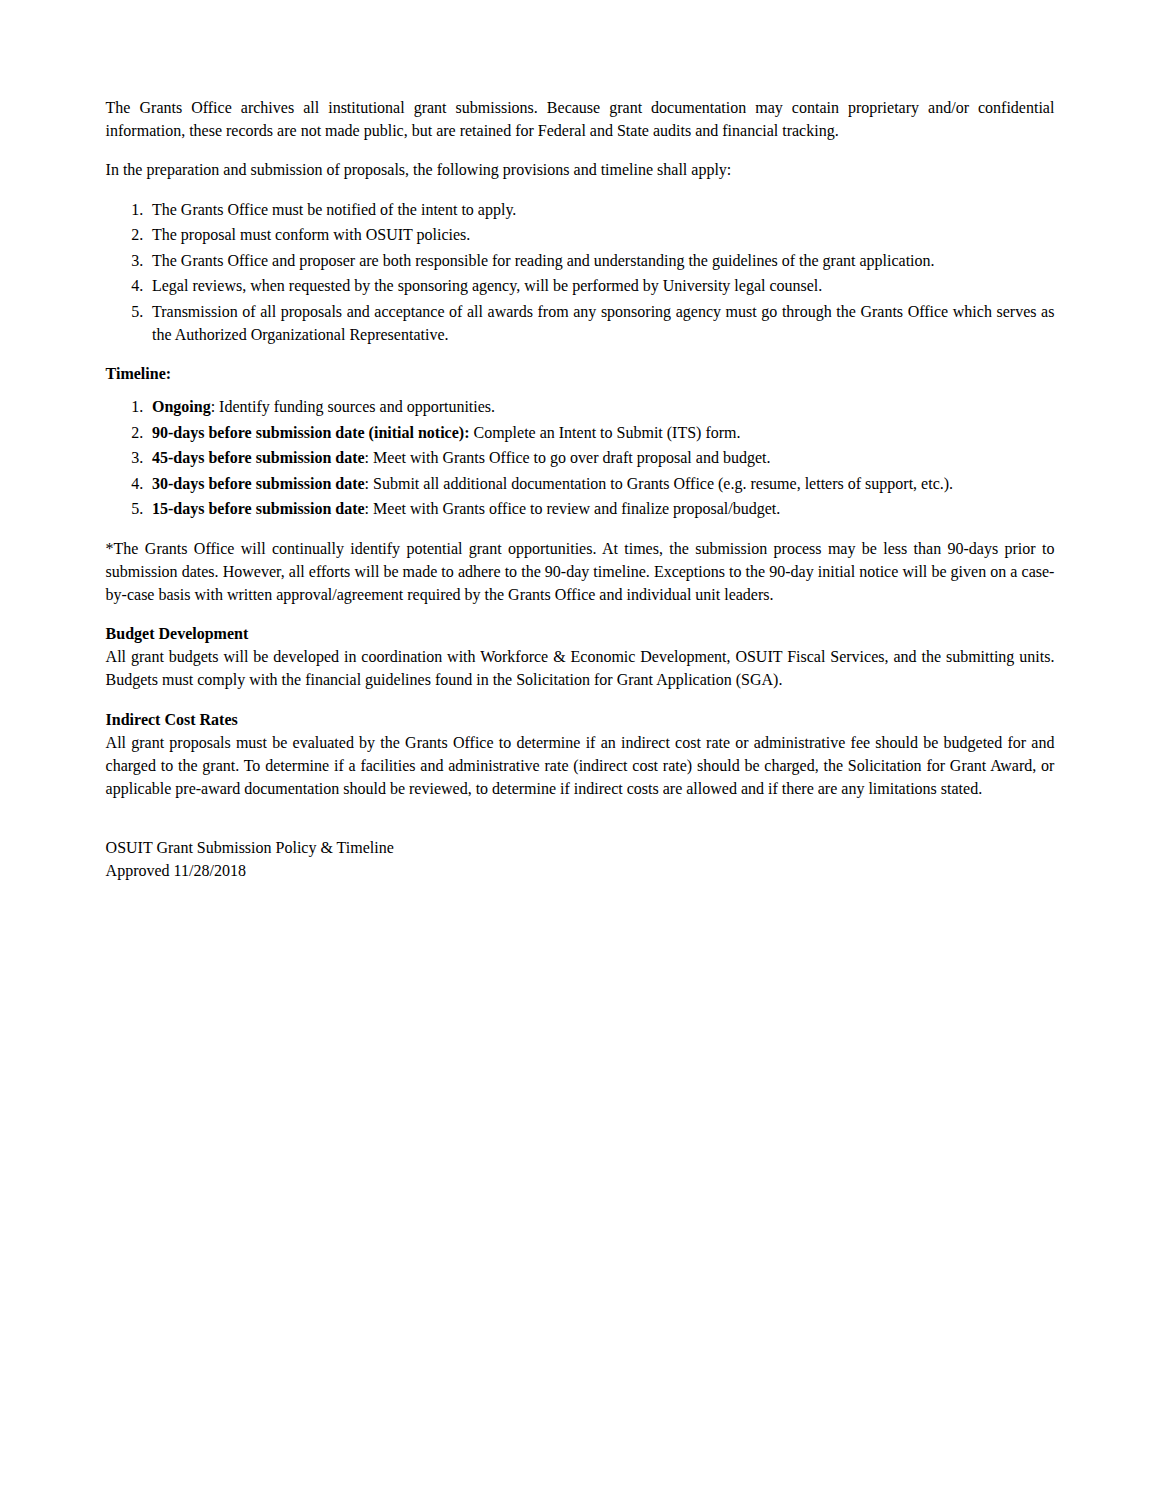The Grants Office archives all institutional grant submissions. Because grant documentation may contain proprietary and/or confidential information, these records are not made public, but are retained for Federal and State audits and financial tracking.
In the preparation and submission of proposals, the following provisions and timeline shall apply:
The Grants Office must be notified of the intent to apply.
The proposal must conform with OSUIT policies.
The Grants Office and proposer are both responsible for reading and understanding the guidelines of the grant application.
Legal reviews, when requested by the sponsoring agency, will be performed by University legal counsel.
Transmission of all proposals and acceptance of all awards from any sponsoring agency must go through the Grants Office which serves as the Authorized Organizational Representative.
Timeline:
Ongoing: Identify funding sources and opportunities.
90-days before submission date (initial notice): Complete an Intent to Submit (ITS) form.
45-days before submission date: Meet with Grants Office to go over draft proposal and budget.
30-days before submission date: Submit all additional documentation to Grants Office (e.g. resume, letters of support, etc.).
15-days before submission date: Meet with Grants office to review and finalize proposal/budget.
*The Grants Office will continually identify potential grant opportunities. At times, the submission process may be less than 90-days prior to submission dates. However, all efforts will be made to adhere to the 90-day timeline. Exceptions to the 90-day initial notice will be given on a case-by-case basis with written approval/agreement required by the Grants Office and individual unit leaders.
Budget Development
All grant budgets will be developed in coordination with Workforce & Economic Development, OSUIT Fiscal Services, and the submitting units. Budgets must comply with the financial guidelines found in the Solicitation for Grant Application (SGA).
Indirect Cost Rates
All grant proposals must be evaluated by the Grants Office to determine if an indirect cost rate or administrative fee should be budgeted for and charged to the grant. To determine if a facilities and administrative rate (indirect cost rate) should be charged, the Solicitation for Grant Award, or applicable pre-award documentation should be reviewed, to determine if indirect costs are allowed and if there are any limitations stated.
OSUIT Grant Submission Policy & Timeline
Approved 11/28/2018